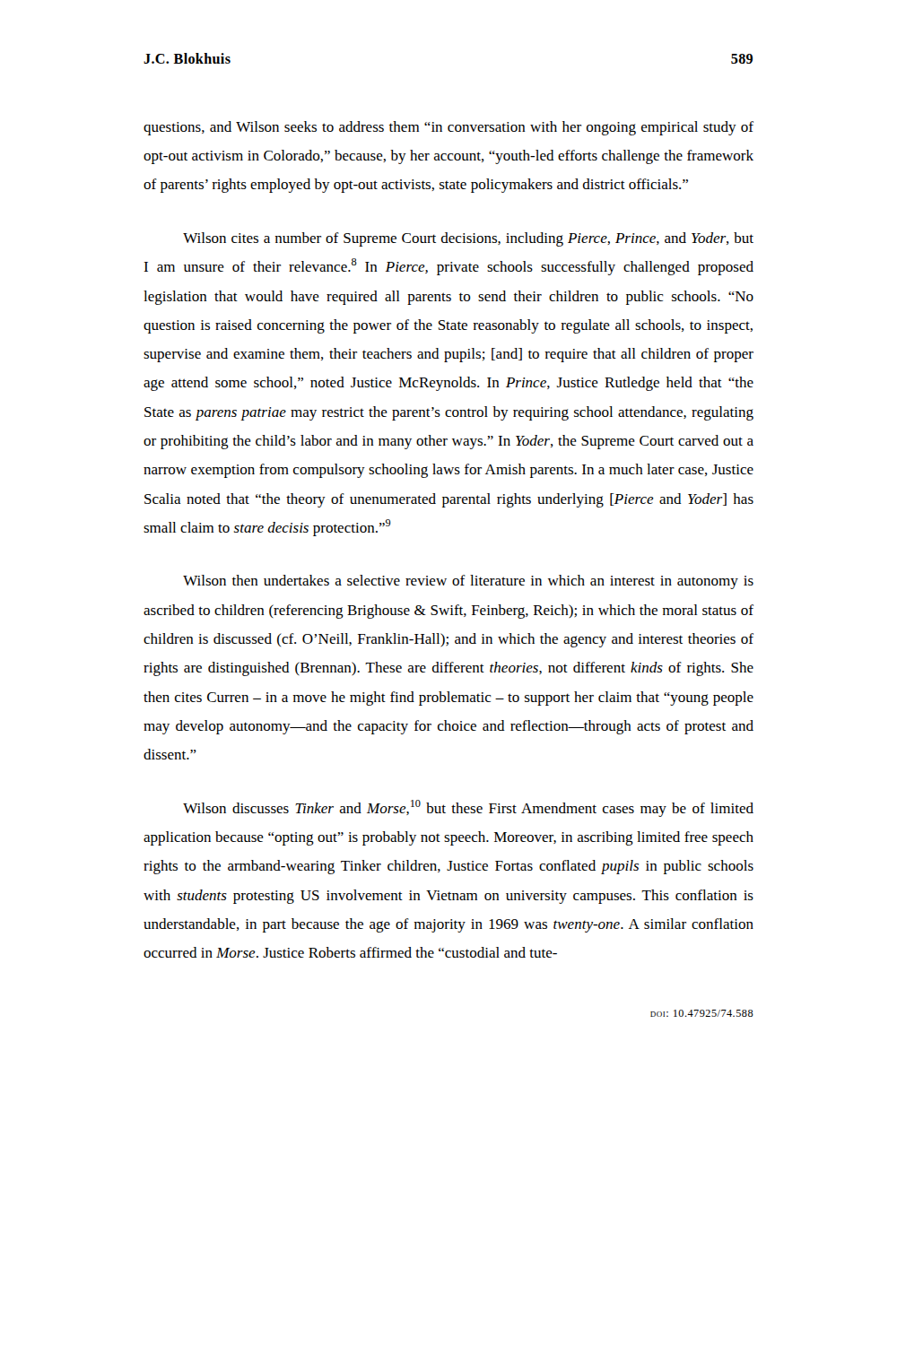J.C. Blokhuis 589
questions, and Wilson seeks to address them “in conversation with her ongoing empirical study of opt-out activism in Colorado,” because, by her account, “youth-led efforts challenge the framework of parents’ rights employed by opt-out activists, state policymakers and district officials.”
Wilson cites a number of Supreme Court decisions, including Pierce, Prince, and Yoder, but I am unsure of their relevance.8 In Pierce, private schools successfully challenged proposed legislation that would have required all parents to send their children to public schools. “No question is raised concerning the power of the State reasonably to regulate all schools, to inspect, supervise and examine them, their teachers and pupils; [and] to require that all children of proper age attend some school,” noted Justice McReynolds. In Prince, Justice Rutledge held that “the State as parens patriae may restrict the parent’s control by requiring school attendance, regulating or prohibiting the child’s labor and in many other ways.” In Yoder, the Supreme Court carved out a narrow exemption from compulsory schooling laws for Amish parents. In a much later case, Justice Scalia noted that “the theory of unenumerated parental rights underlying [Pierce and Yoder] has small claim to stare decisis protection.”9
Wilson then undertakes a selective review of literature in which an interest in autonomy is ascribed to children (referencing Brighouse & Swift, Feinberg, Reich); in which the moral status of children is discussed (cf. O’Neill, Franklin-Hall); and in which the agency and interest theories of rights are distinguished (Brennan). These are different theories, not different kinds of rights. She then cites Curren – in a move he might find problematic – to support her claim that “young people may develop autonomy—and the capacity for choice and reflection—through acts of protest and dissent.”
Wilson discusses Tinker and Morse,10 but these First Amendment cases may be of limited application because “opting out” is probably not speech. Moreover, in ascribing limited free speech rights to the armband-wearing Tinker children, Justice Fortas conflated pupils in public schools with students protesting US involvement in Vietnam on university campuses. This conflation is understandable, in part because the age of majority in 1969 was twenty-one. A similar conflation occurred in Morse. Justice Roberts affirmed the “custodial and tute-
doi: 10.47925/74.588